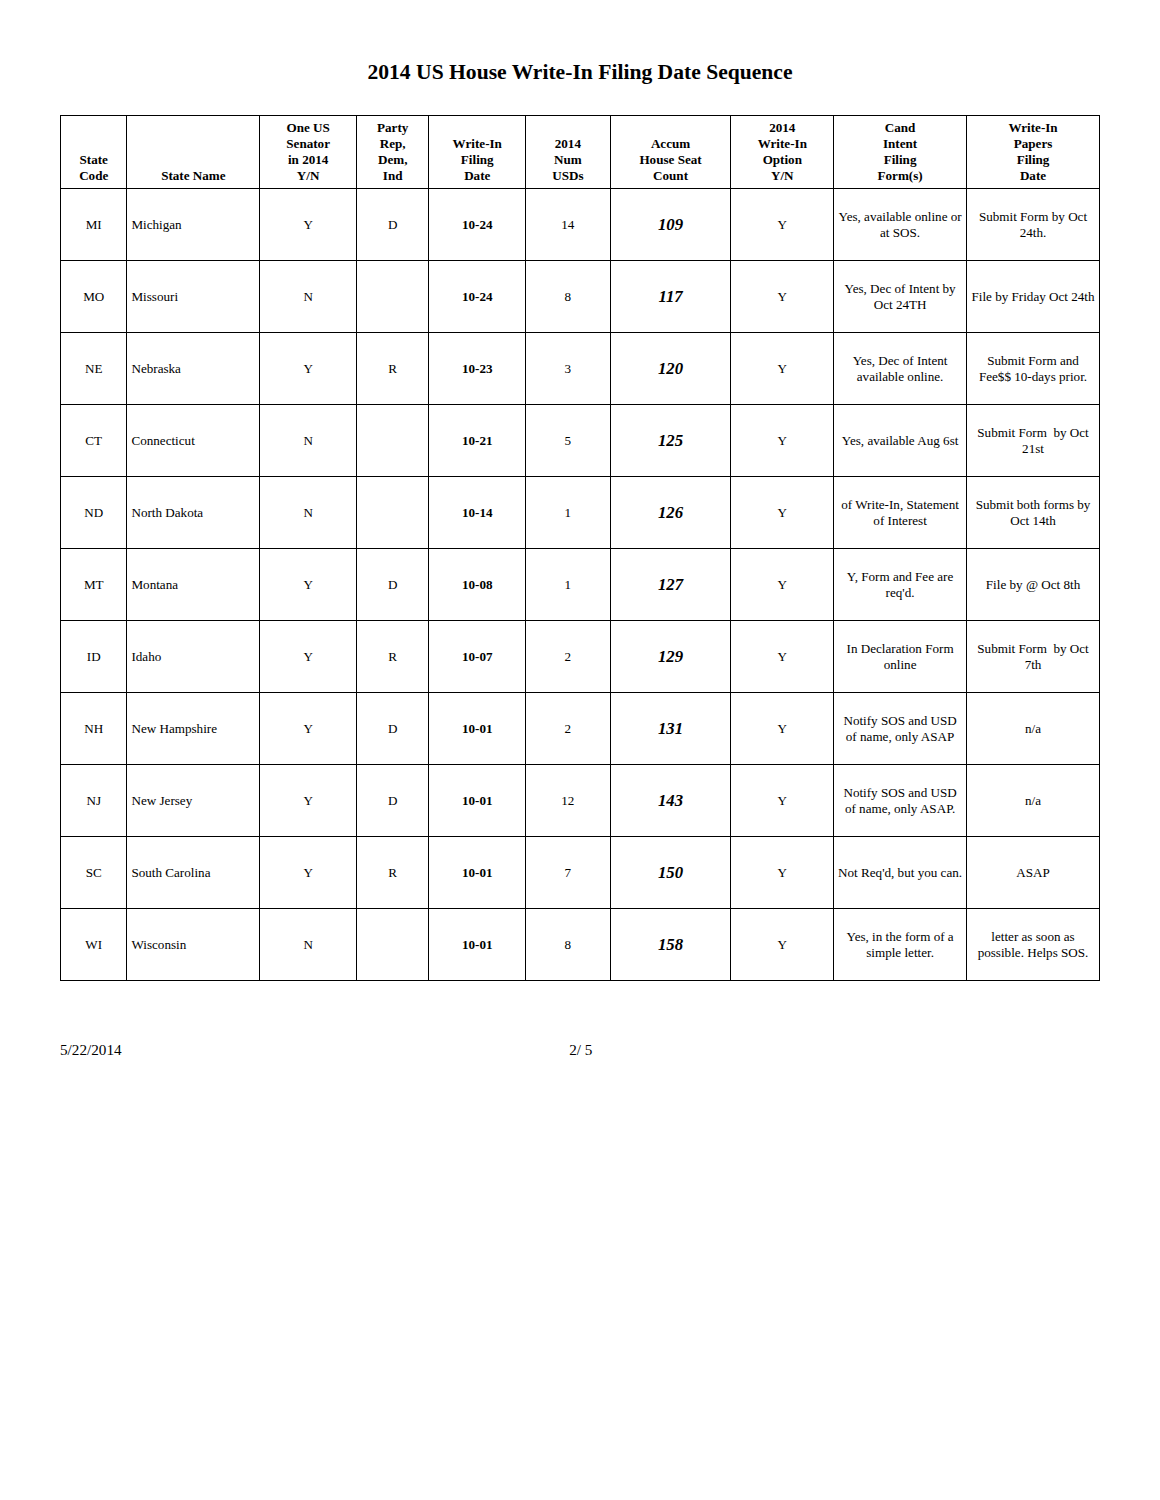2014 US House Write-In Filing Date Sequence
| State Code | State Name | One US Senator in 2014 Y/N | Party Rep, Dem, Ind | Write-In Filing Date | 2014 Num USDs | Accum House Seat Count | 2014 Write-In Option Y/N | Cand Intent Filing Form(s) | Write-In Papers Filing Date |
| --- | --- | --- | --- | --- | --- | --- | --- | --- | --- |
| MI | Michigan | Y | D | 10-24 | 14 | 109 | Y | Yes, available online or at SOS. | Submit Form by Oct 24th. |
| MO | Missouri | N | | 10-24 | 8 | 117 | Y | Yes, Dec of Intent by Oct 24TH | File by Friday Oct 24th |
| NE | Nebraska | Y | R | 10-23 | 3 | 120 | Y | Yes, Dec of Intent available online. | Submit Form and Fee$$ 10-days prior. |
| CT | Connecticut | N | | 10-21 | 5 | 125 | Y | Yes, available Aug 6st | Submit Form by Oct 21st |
| ND | North Dakota | N | | 10-14 | 1 | 126 | Y | of Write-In, Statement of Interest | Submit both forms by Oct 14th |
| MT | Montana | Y | D | 10-08 | 1 | 127 | Y | Y, Form and Fee are req'd. | File by @ Oct 8th |
| ID | Idaho | Y | R | 10-07 | 2 | 129 | Y | In Declaration Form online | Submit Form by Oct 7th |
| NH | New Hampshire | Y | D | 10-01 | 2 | 131 | Y | Notify SOS and USD of name, only ASAP | n/a |
| NJ | New Jersey | Y | D | 10-01 | 12 | 143 | Y | Notify SOS and USD of name, only ASAP. | n/a |
| SC | South Carolina | Y | R | 10-01 | 7 | 150 | Y | Not Req'd, but you can. | ASAP |
| WI | Wisconsin | N | | 10-01 | 8 | 158 | Y | Yes, in the form of a simple letter. | letter as soon as possible. Helps SOS. |
5/22/2014 2/ 5